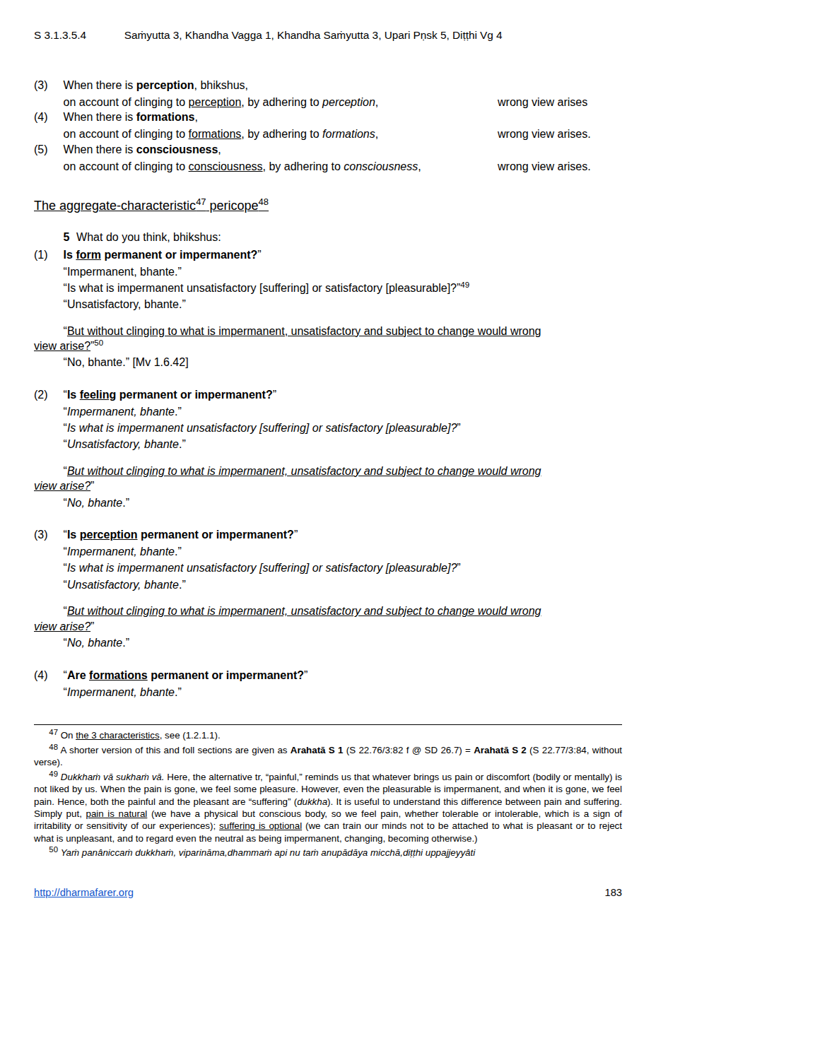S 3.1.3.5.4
Saṁyutta 3, Khandha Vagga 1, Khandha Saṁyutta 3, Upari Pṇsk 5, Diṭṭhi Vg 4
(3)
When there is perception, bhikshus,
on account of clinging to perception, by adhering to perception,
wrong view arises
(4)
When there is formations,
on account of clinging to formations, by adhering to formations,
wrong view arises.
(5)
When there is consciousness,
on account of clinging to consciousness, by adhering to consciousness,
wrong view arises.
The aggregate-characteristic47 pericope48
5 What do you think, bhikshus:
(1)
Is form permanent or impermanent?”
“Impermanent, bhante.”
“Is what is impermanent unsatisfactory [suffering] or satisfactory [pleasurable]?”49
“Unsatisfactory, bhante.”
“But without clinging to what is impermanent, unsatisfactory and subject to change would wrong
view arise?”50
“No, bhante.” [Mv 1.6.42]
(2)
“Is feeling permanent or impermanent?”
“Impermanent, bhante.”
“Is what is impermanent unsatisfactory [suffering] or satisfactory [pleasurable]?”
“Unsatisfactory, bhante.”
“But without clinging to what is impermanent, unsatisfactory and subject to change would wrong
view arise?”
“No, bhante.”
(3)
“Is perception permanent or impermanent?”
“Impermanent, bhante.”
“Is what is impermanent unsatisfactory [suffering] or satisfactory [pleasurable]?”
“Unsatisfactory, bhante.”
“But without clinging to what is impermanent, unsatisfactory and subject to change would wrong
view arise?”
“No, bhante.”
(4)
“Are formations permanent or impermanent?”
“Impermanent, bhante.”
47 On the 3 characteristics, see (1.2.1.1).
48 A shorter version of this and foll sections are given as Arahatā S 1 (S 22.76/3:82 f @ SD 26.7) = Arahatā S 2 (S 22.77/3:84, without verse).
49 Dukkhaṁ vā sukhaṁ vā. Here, the alternative tr, “painful,” reminds us that whatever brings us pain or discomfort (bodily or mentally) is not liked by us. When the pain is gone, we feel some pleasure. However, even the pleasurable is impermanent, and when it is gone, we feel pain. Hence, both the painful and the pleasant are “suffering” (dukkha). It is useful to understand this difference between pain and suffering. Simply put, pain is natural (we have a physical but conscious body, so we feel pain, whether tolerable or intolerable, which is a sign of irritability or sensitivity of our experiences); suffering is optional (we can train our minds not to be attached to what is pleasant or to reject what is unpleasant, and to regard even the neutral as being impermanent, changing, becoming otherwise.)
50 Yaṁ panâniccaṁ dukkhaṁ, viparināma,dhammaṁ api nu taṁ anupādāya micchā,diṭṭhi uppajjeyyâti
http://dharmafarer.org 183